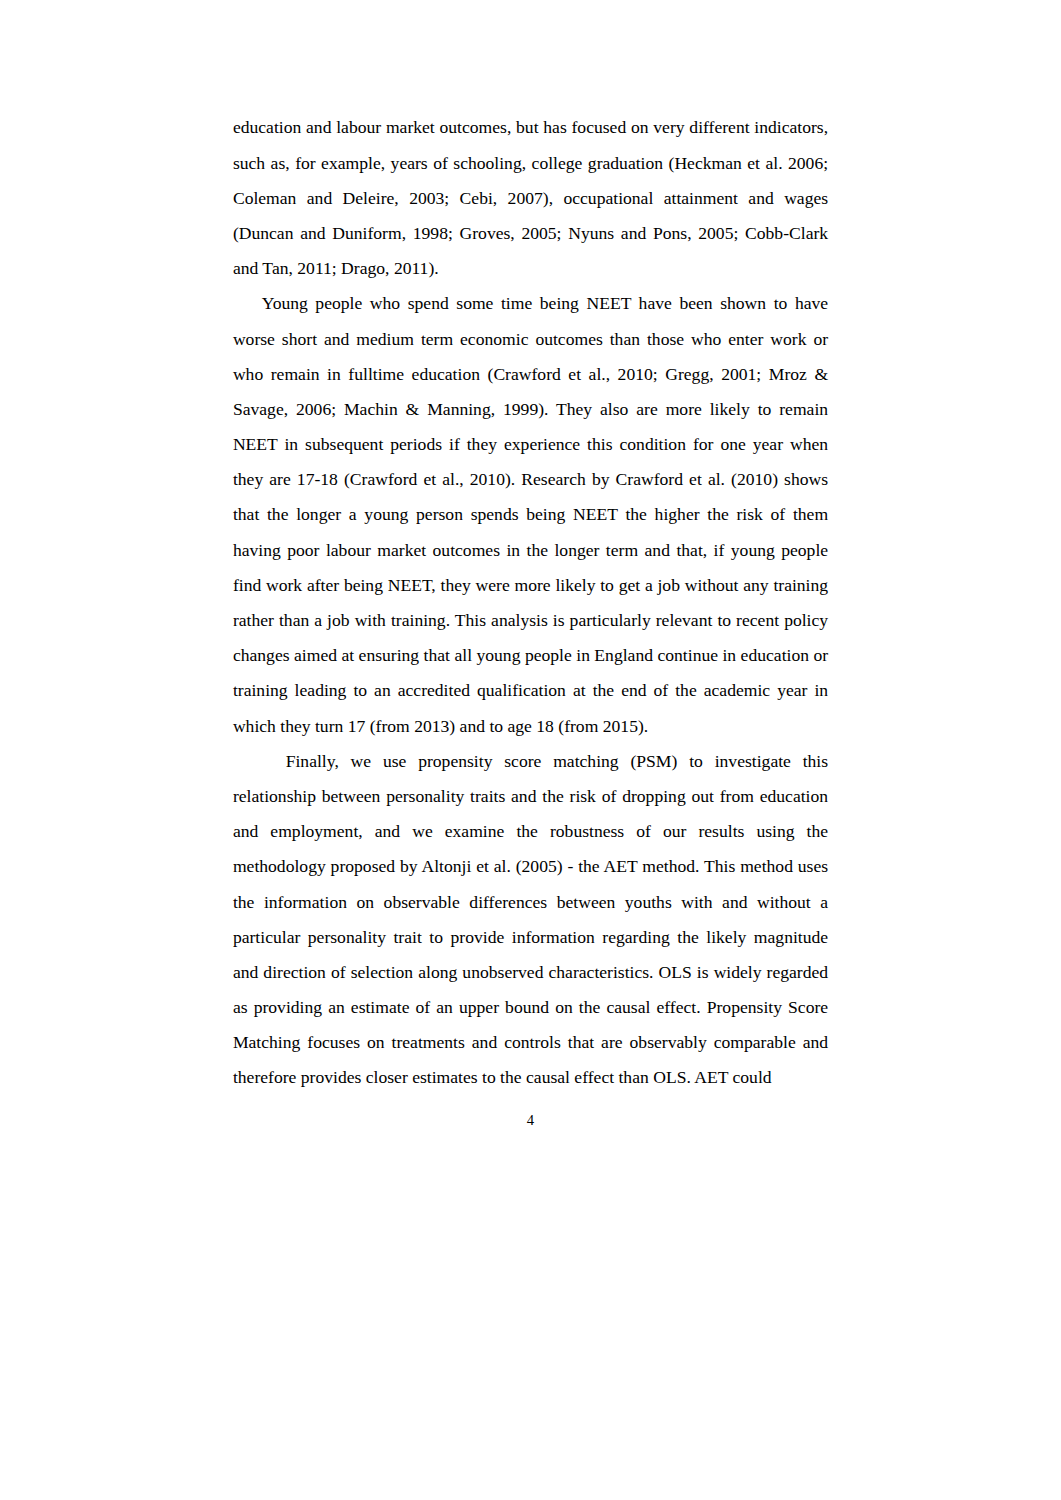education and labour market outcomes, but has focused on very different indicators, such as, for example, years of schooling, college graduation (Heckman et al. 2006; Coleman and Deleire, 2003; Cebi, 2007), occupational attainment and wages (Duncan and Duniform, 1998; Groves, 2005; Nyuns and Pons, 2005; Cobb-Clark and Tan, 2011; Drago, 2011).
Young people who spend some time being NEET have been shown to have worse short and medium term economic outcomes than those who enter work or who remain in fulltime education (Crawford et al., 2010; Gregg, 2001; Mroz & Savage, 2006; Machin & Manning, 1999). They also are more likely to remain NEET in subsequent periods if they experience this condition for one year when they are 17-18 (Crawford et al., 2010). Research by Crawford et al. (2010) shows that the longer a young person spends being NEET the higher the risk of them having poor labour market outcomes in the longer term and that, if young people find work after being NEET, they were more likely to get a job without any training rather than a job with training. This analysis is particularly relevant to recent policy changes aimed at ensuring that all young people in England continue in education or training leading to an accredited qualification at the end of the academic year in which they turn 17 (from 2013) and to age 18 (from 2015).
Finally, we use propensity score matching (PSM) to investigate this relationship between personality traits and the risk of dropping out from education and employment, and we examine the robustness of our results using the methodology proposed by Altonji et al. (2005) - the AET method. This method uses the information on observable differences between youths with and without a particular personality trait to provide information regarding the likely magnitude and direction of selection along unobserved characteristics. OLS is widely regarded as providing an estimate of an upper bound on the causal effect. Propensity Score Matching focuses on treatments and controls that are observably comparable and therefore provides closer estimates to the causal effect than OLS. AET could
4